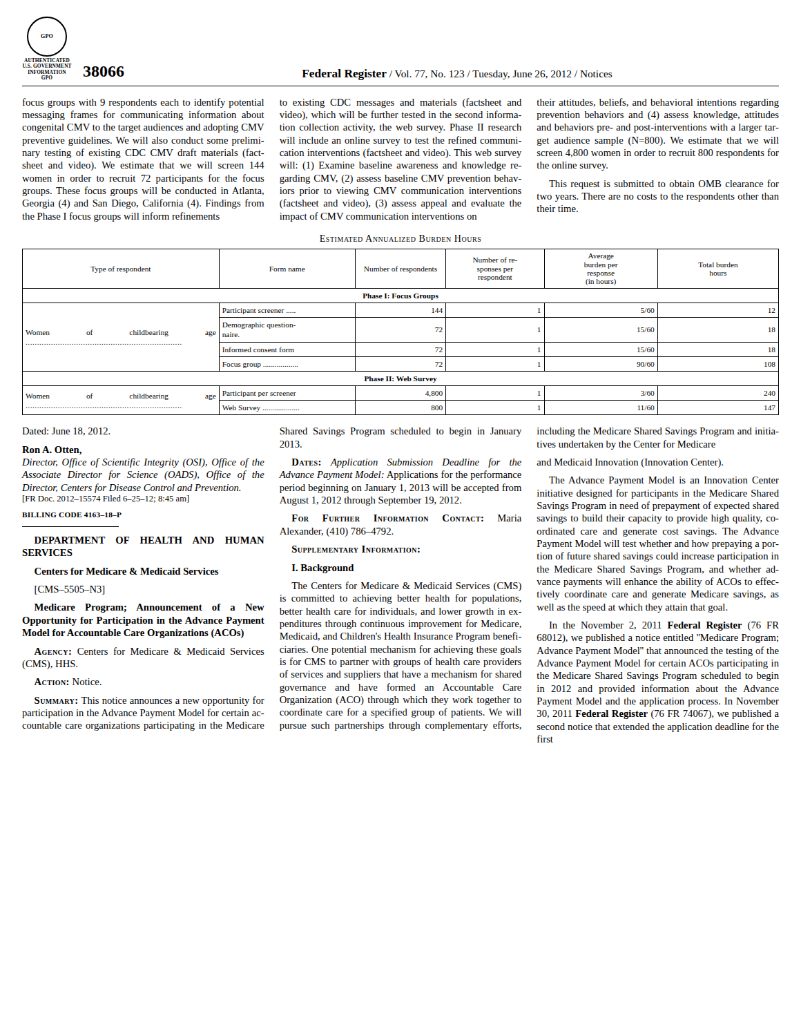GPO
Authenticated
U.S. Government
Information
GPO
38066
Federal Register / Vol. 77, No. 123 / Tuesday, June 26, 2012 / Notices
focus groups with 9 respondents each to identify potential messaging frames for communicating information about congenital CMV to the target audiences and adopting CMV preventive guidelines. We will also conduct some preliminary testing of existing CDC CMV draft materials (factsheet and video). We estimate that we will screen 144 women in order to recruit 72 participants for the focus groups. These focus groups will be conducted in Atlanta, Georgia (4) and San Diego, California (4). Findings from the Phase I focus groups will inform refinements
to existing CDC messages and materials (factsheet and video), which will be further tested in the second information collection activity, the web survey. Phase II research will include an online survey to test the refined communication interventions (factsheet and video). This web survey will: (1) Examine baseline awareness and knowledge regarding CMV, (2) assess baseline CMV prevention behaviors prior to viewing CMV communication interventions (factsheet and video), (3) assess appeal and evaluate the impact of CMV communication interventions on
their attitudes, beliefs, and behavioral intentions regarding prevention behaviors and (4) assess knowledge, attitudes and behaviors pre- and post-interventions with a larger target audience sample (N=800). We estimate that we will screen 4,800 women in order to recruit 800 respondents for the online survey.
This request is submitted to obtain OMB clearance for two years. There are no costs to the respondents other than their time.
Estimated Annualized Burden Hours
| Type of respondent | Form name | Number of respondents | Number of re- sponses per respondent | Average burden per response (in hours) | Total burden hours |
| --- | --- | --- | --- | --- | --- |
| Phase I: Focus Groups |
| Women of childbearing age | Participant screener | 144 | 1 | 5/60 | 12 |
| Demographic question- naire. | 72 | 1 | 15/60 | 18 |
| Informed consent form | 72 | 1 | 15/60 | 18 |
| Focus group .................. | 72 | 1 | 90/60 | 108 |
| Phase II: Web Survey |
| Women of childbearing age | Participant per screener | 4,800 | 1 | 3/60 | 240 |
| Web Survey ................... | 800 | 1 | 11/60 | 147 |
Dated: June 18, 2012.
Ron A. Otten,
Director, Office of Scientific Integrity (OSI), Office of the Associate Director for Science (OADS), Office of the Director, Centers for Disease Control and Prevention.
[FR Doc. 2012–15574 Filed 6–25–12; 8:45 am]
BILLING CODE 4163–18–P
Department of Health and Human Services
Centers for Medicare & Medicaid Services
[CMS–5505–N3]
Medicare Program; Announcement of a New Opportunity for Participation in the Advance Payment Model for Accountable Care Organizations (ACOs)
Agency: Centers for Medicare & Medicaid Services (CMS), HHS.
Action: Notice.
Summary: This notice announces a new opportunity for participation in the Advance Payment Model for certain accountable care organizations participating in the Medicare Shared Savings Program scheduled to begin in January 2013.
Dates: Application Submission Deadline for the Advance Payment Model: Applications for the performance period beginning on January 1, 2013 will be accepted from August 1, 2012 through September 19, 2012.
For Further Information Contact: Maria Alexander, (410) 786–4792.
Supplementary Information:
I. Background
The Centers for Medicare & Medicaid Services (CMS) is committed to achieving better health for populations, better health care for individuals, and lower growth in expenditures through continuous improvement for Medicare, Medicaid, and Children's Health Insurance Program beneficiaries. One potential mechanism for achieving these goals is for CMS to partner with groups of health care providers of services and suppliers that have a mechanism for shared governance and have formed an Accountable Care Organization (ACO) through which they work together to coordinate care for a specified group of patients. We will pursue such partnerships through complementary efforts, including the Medicare Shared Savings Program and initiatives undertaken by the Center for Medicare
and Medicaid Innovation (Innovation Center).
The Advance Payment Model is an Innovation Center initiative designed for participants in the Medicare Shared Savings Program in need of prepayment of expected shared savings to build their capacity to provide high quality, coordinated care and generate cost savings. The Advance Payment Model will test whether and how prepaying a portion of future shared savings could increase participation in the Medicare Shared Savings Program, and whether advance payments will enhance the ability of ACOs to effectively coordinate care and generate Medicare savings, as well as the speed at which they attain that goal.
In the November 2, 2011 Federal Register (76 FR 68012), we published a notice entitled ''Medicare Program; Advance Payment Model'' that announced the testing of the Advance Payment Model for certain ACOs participating in the Medicare Shared Savings Program scheduled to begin in 2012 and provided information about the Advance Payment Model and the application process. In November 30, 2011 Federal Register (76 FR 74067), we published a second notice that extended the application deadline for the first